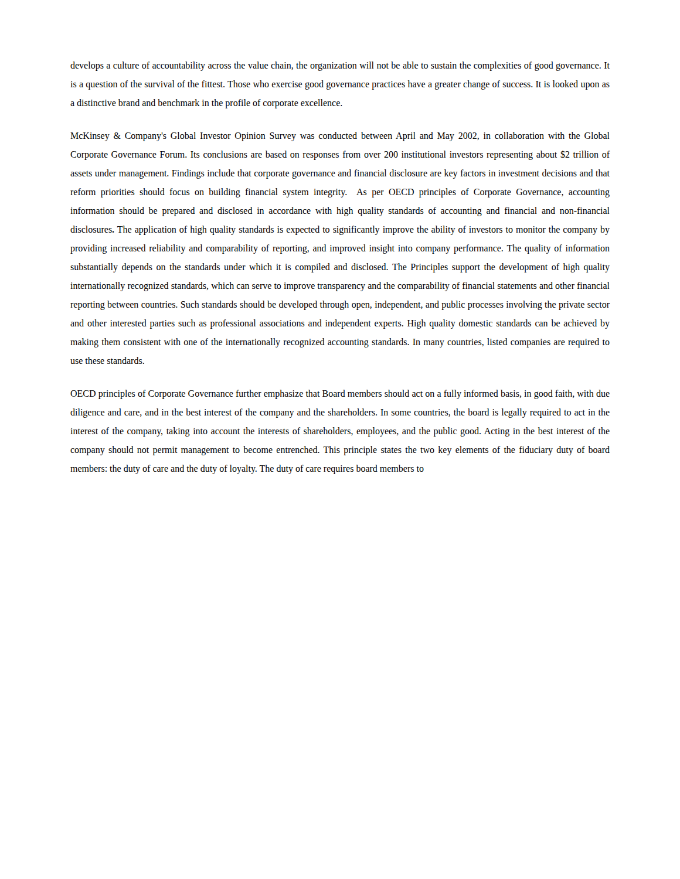develops a culture of accountability across the value chain, the organization will not be able to sustain the complexities of good governance. It is a question of the survival of the fittest. Those who exercise good governance practices have a greater change of success. It is looked upon as a distinctive brand and benchmark in the profile of corporate excellence.
McKinsey & Company's Global Investor Opinion Survey was conducted between April and May 2002, in collaboration with the Global Corporate Governance Forum. Its conclusions are based on responses from over 200 institutional investors representing about $2 trillion of assets under management. Findings include that corporate governance and financial disclosure are key factors in investment decisions and that reform priorities should focus on building financial system integrity. As per OECD principles of Corporate Governance, accounting information should be prepared and disclosed in accordance with high quality standards of accounting and financial and non-financial disclosures. The application of high quality standards is expected to significantly improve the ability of investors to monitor the company by providing increased reliability and comparability of reporting, and improved insight into company performance. The quality of information substantially depends on the standards under which it is compiled and disclosed. The Principles support the development of high quality internationally recognized standards, which can serve to improve transparency and the comparability of financial statements and other financial reporting between countries. Such standards should be developed through open, independent, and public processes involving the private sector and other interested parties such as professional associations and independent experts. High quality domestic standards can be achieved by making them consistent with one of the internationally recognized accounting standards. In many countries, listed companies are required to use these standards.
OECD principles of Corporate Governance further emphasize that Board members should act on a fully informed basis, in good faith, with due diligence and care, and in the best interest of the company and the shareholders. In some countries, the board is legally required to act in the interest of the company, taking into account the interests of shareholders, employees, and the public good. Acting in the best interest of the company should not permit management to become entrenched. This principle states the two key elements of the fiduciary duty of board members: the duty of care and the duty of loyalty. The duty of care requires board members to